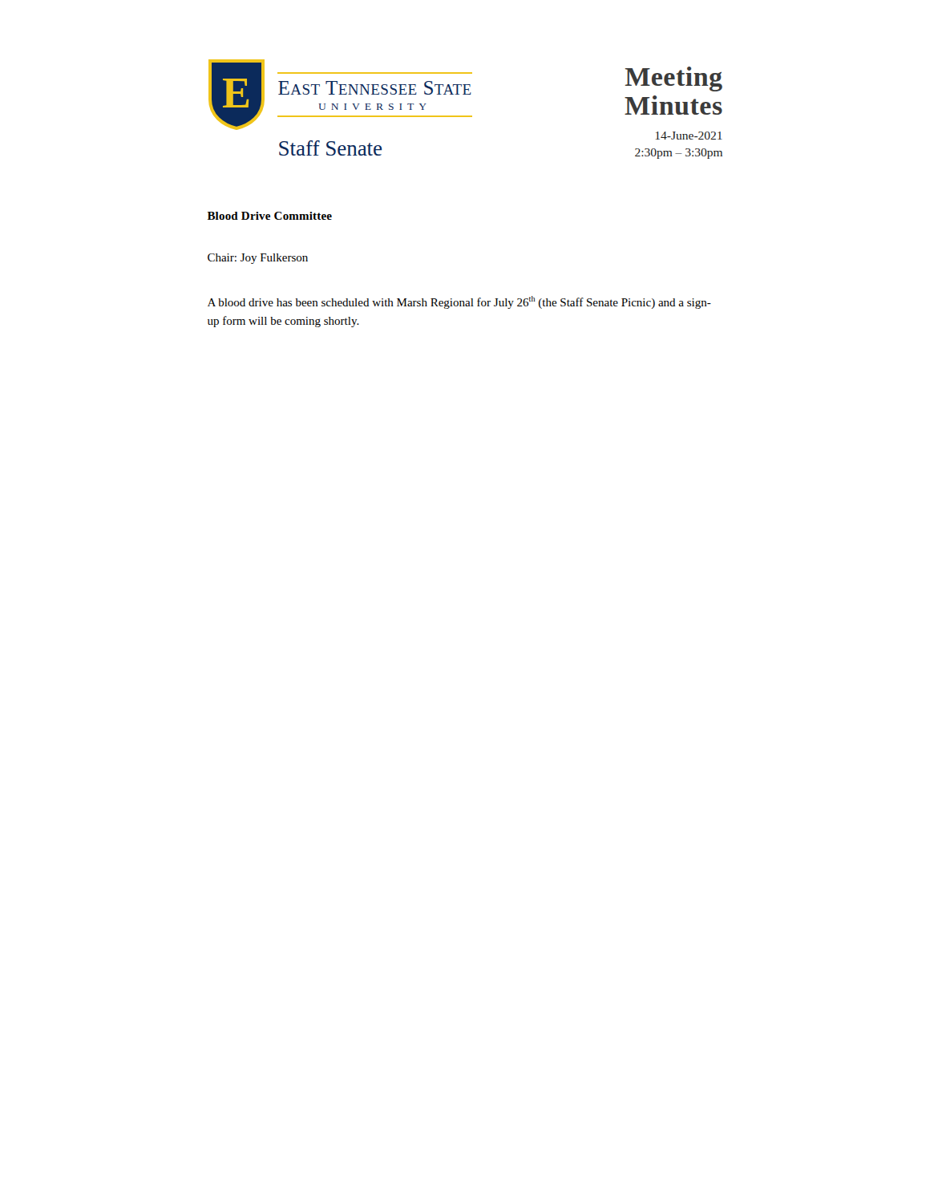E
EAST TENNESSEE STATE
UNIVERSITY
Staff Senate
Meeting Minutes
14-June-2021
2:30pm – 3:30pm
Blood Drive Committee
Chair: Joy Fulkerson
A blood drive has been scheduled with Marsh Regional for July 26th (the Staff Senate Picnic) and a sign-up form will be coming shortly.